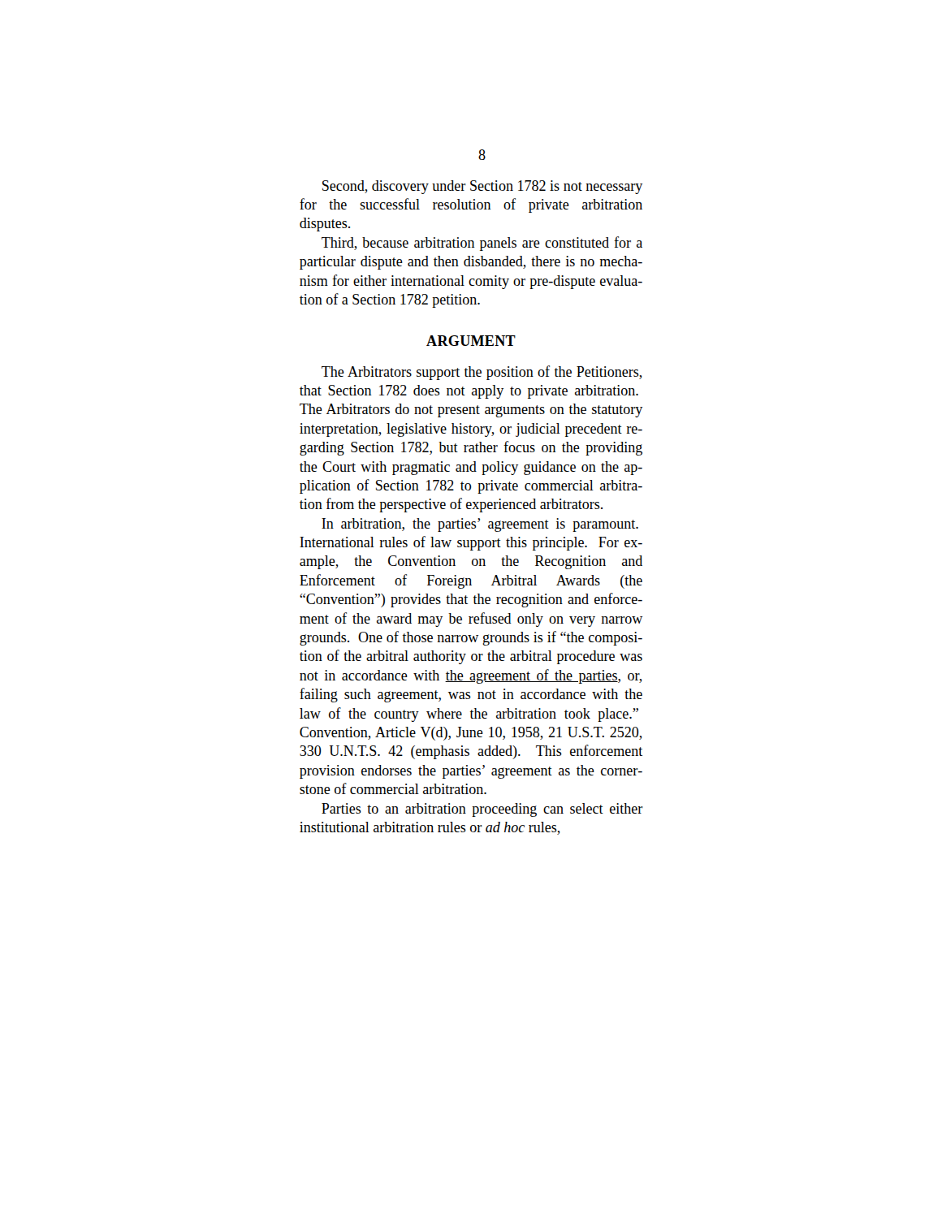8
Second, discovery under Section 1782 is not necessary for the successful resolution of private arbitration disputes.
Third, because arbitration panels are constituted for a particular dispute and then disbanded, there is no mechanism for either international comity or pre-dispute evaluation of a Section 1782 petition.
ARGUMENT
The Arbitrators support the position of the Petitioners, that Section 1782 does not apply to private arbitration. The Arbitrators do not present arguments on the statutory interpretation, legislative history, or judicial precedent regarding Section 1782, but rather focus on the providing the Court with pragmatic and policy guidance on the application of Section 1782 to private commercial arbitration from the perspective of experienced arbitrators.
In arbitration, the parties’ agreement is paramount. International rules of law support this principle. For example, the Convention on the Recognition and Enforcement of Foreign Arbitral Awards (the “Convention”) provides that the recognition and enforcement of the award may be refused only on very narrow grounds. One of those narrow grounds is if “the composition of the arbitral authority or the arbitral procedure was not in accordance with the agreement of the parties, or, failing such agreement, was not in accordance with the law of the country where the arbitration took place.” Convention, Article V(d), June 10, 1958, 21 U.S.T. 2520, 330 U.N.T.S. 42 (emphasis added). This enforcement provision endorses the parties’ agreement as the cornerstone of commercial arbitration.
Parties to an arbitration proceeding can select either institutional arbitration rules or ad hoc rules,